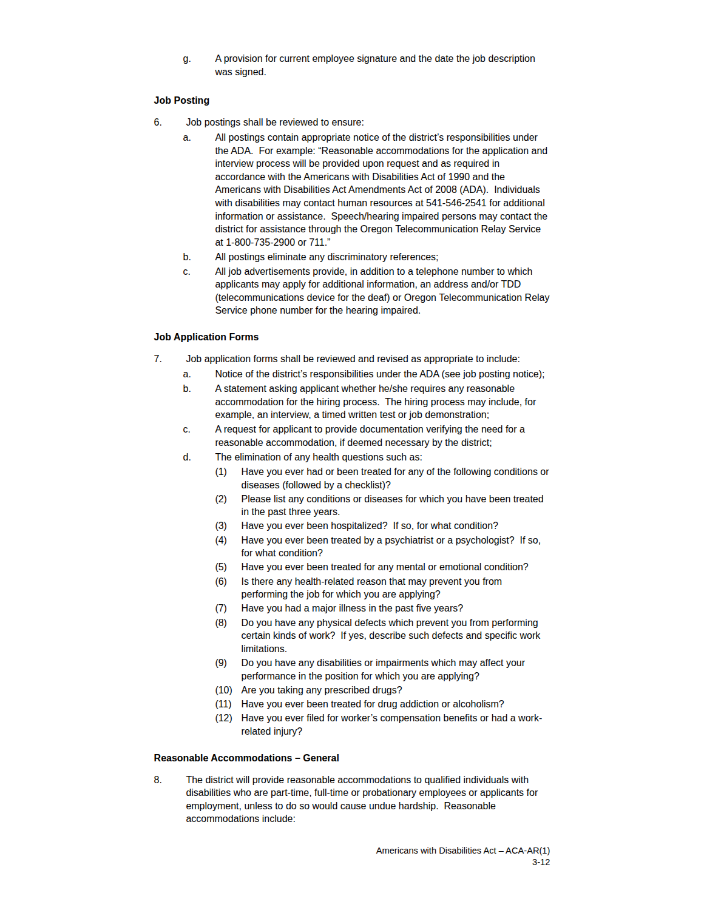g. A provision for current employee signature and the date the job description was signed.
Job Posting
6. Job postings shall be reviewed to ensure:
a. All postings contain appropriate notice of the district’s responsibilities under the ADA. For example: “Reasonable accommodations for the application and interview process will be provided upon request and as required in accordance with the Americans with Disabilities Act of 1990 and the Americans with Disabilities Act Amendments Act of 2008 (ADA). Individuals with disabilities may contact human resources at 541-546-2541 for additional information or assistance. Speech/hearing impaired persons may contact the district for assistance through the Oregon Telecommunication Relay Service at 1-800-735-2900 or 711.”
b. All postings eliminate any discriminatory references;
c. All job advertisements provide, in addition to a telephone number to which applicants may apply for additional information, an address and/or TDD (telecommunications device for the deaf) or Oregon Telecommunication Relay Service phone number for the hearing impaired.
Job Application Forms
7. Job application forms shall be reviewed and revised as appropriate to include:
a. Notice of the district’s responsibilities under the ADA (see job posting notice);
b. A statement asking applicant whether he/she requires any reasonable accommodation for the hiring process. The hiring process may include, for example, an interview, a timed written test or job demonstration;
c. A request for applicant to provide documentation verifying the need for a reasonable accommodation, if deemed necessary by the district;
d. The elimination of any health questions such as:
(1) Have you ever had or been treated for any of the following conditions or diseases (followed by a checklist)?
(2) Please list any conditions or diseases for which you have been treated in the past three years.
(3) Have you ever been hospitalized? If so, for what condition?
(4) Have you ever been treated by a psychiatrist or a psychologist? If so, for what condition?
(5) Have you ever been treated for any mental or emotional condition?
(6) Is there any health-related reason that may prevent you from performing the job for which you are applying?
(7) Have you had a major illness in the past five years?
(8) Do you have any physical defects which prevent you from performing certain kinds of work? If yes, describe such defects and specific work limitations.
(9) Do you have any disabilities or impairments which may affect your performance in the position for which you are applying?
(10) Are you taking any prescribed drugs?
(11) Have you ever been treated for drug addiction or alcoholism?
(12) Have you ever filed for worker’s compensation benefits or had a work-related injury?
Reasonable Accommodations – General
8. The district will provide reasonable accommodations to qualified individuals with disabilities who are part-time, full-time or probationary employees or applicants for employment, unless to do so would cause undue hardship. Reasonable accommodations include:
Americans with Disabilities Act – ACA-AR(1)
3-12